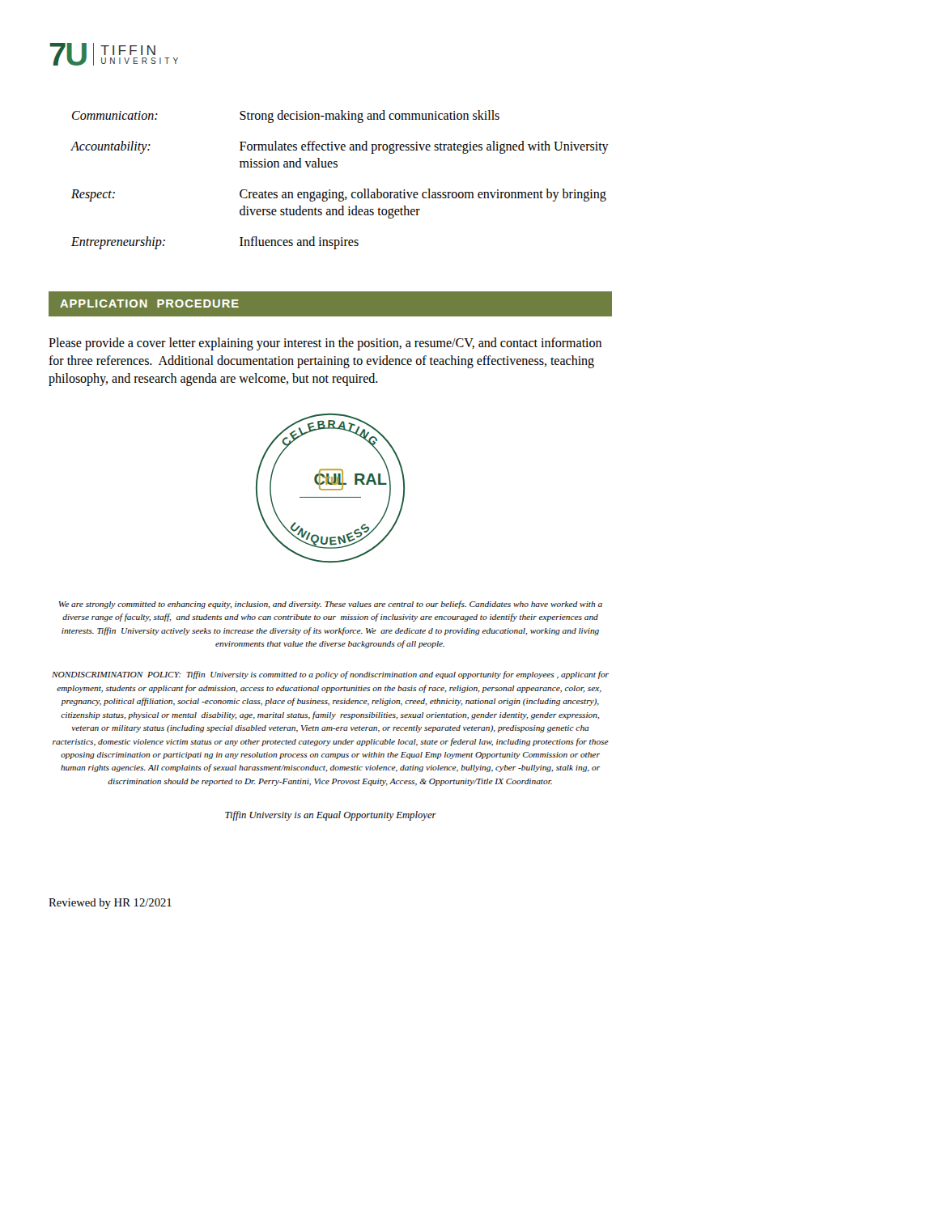7U TIFFIN UNIVERSITY
| Communication: | Strong decision-making and communication skills |
| Accountability: | Formulates effective and progressive strategies aligned with University mission and values |
| Respect: | Creates an engaging, collaborative classroom environment by bringing diverse students and ideas together |
| Entrepreneurship: | Influences and inspires |
APPLICATION PROCEDURE
Please provide a cover letter explaining your interest in the position, a resume/CV, and contact information for three references. Additional documentation pertaining to evidence of teaching effectiveness, teaching philosophy, and research agenda are welcome, but not required.
CELEBRATING UNIQUENESS CUL RAL TU
We are strongly committed to enhancing equity, inclusion, and diversity. These values are central to our beliefs. Candidates who have worked with a diverse range of faculty, staff, and students and who can contribute to our mission of inclusivity are encouraged to identify their experiences and interests. Tiffin University actively seeks to increase the diversity of its workforce. We are dedicate d to providing educational, working and living environments that value the diverse backgrounds of all people.
NONDISCRIMINATION POLICY: Tiffin University is committed to a policy of nondiscrimination and equal opportunity for employees , applicant for employment, students or applicant for admission, access to educational opportunities on the basis of race, religion, personal appearance, color, sex, pregnancy, political affiliation, social -economic class, place of business, residence, religion, creed, ethnicity, national origin (including ancestry), citizenship status, physical or mental disability, age, marital status, family responsibilities, sexual orientation, gender identity, gender expression, veteran or military status (including special disabled veteran, Vietn am-era veteran, or recently separated veteran), predisposing genetic cha racteristics, domestic violence victim status or any other protected category under applicable local, state or federal law, including protections for those opposing discrimination or participati ng in any resolution process on campus or within the Equal Emp loyment Opportunity Commission or other human rights agencies. All complaints of sexual harassment/misconduct, domestic violence, dating violence, bullying, cyber -bullying, stalk ing, or discrimination should be reported to Dr. Perry-Fantini, Vice Provost Equity, Access, & Opportunity/Title IX Coordinator.
Tiffin University is an Equal Opportunity Employer
Reviewed by HR 12/2021